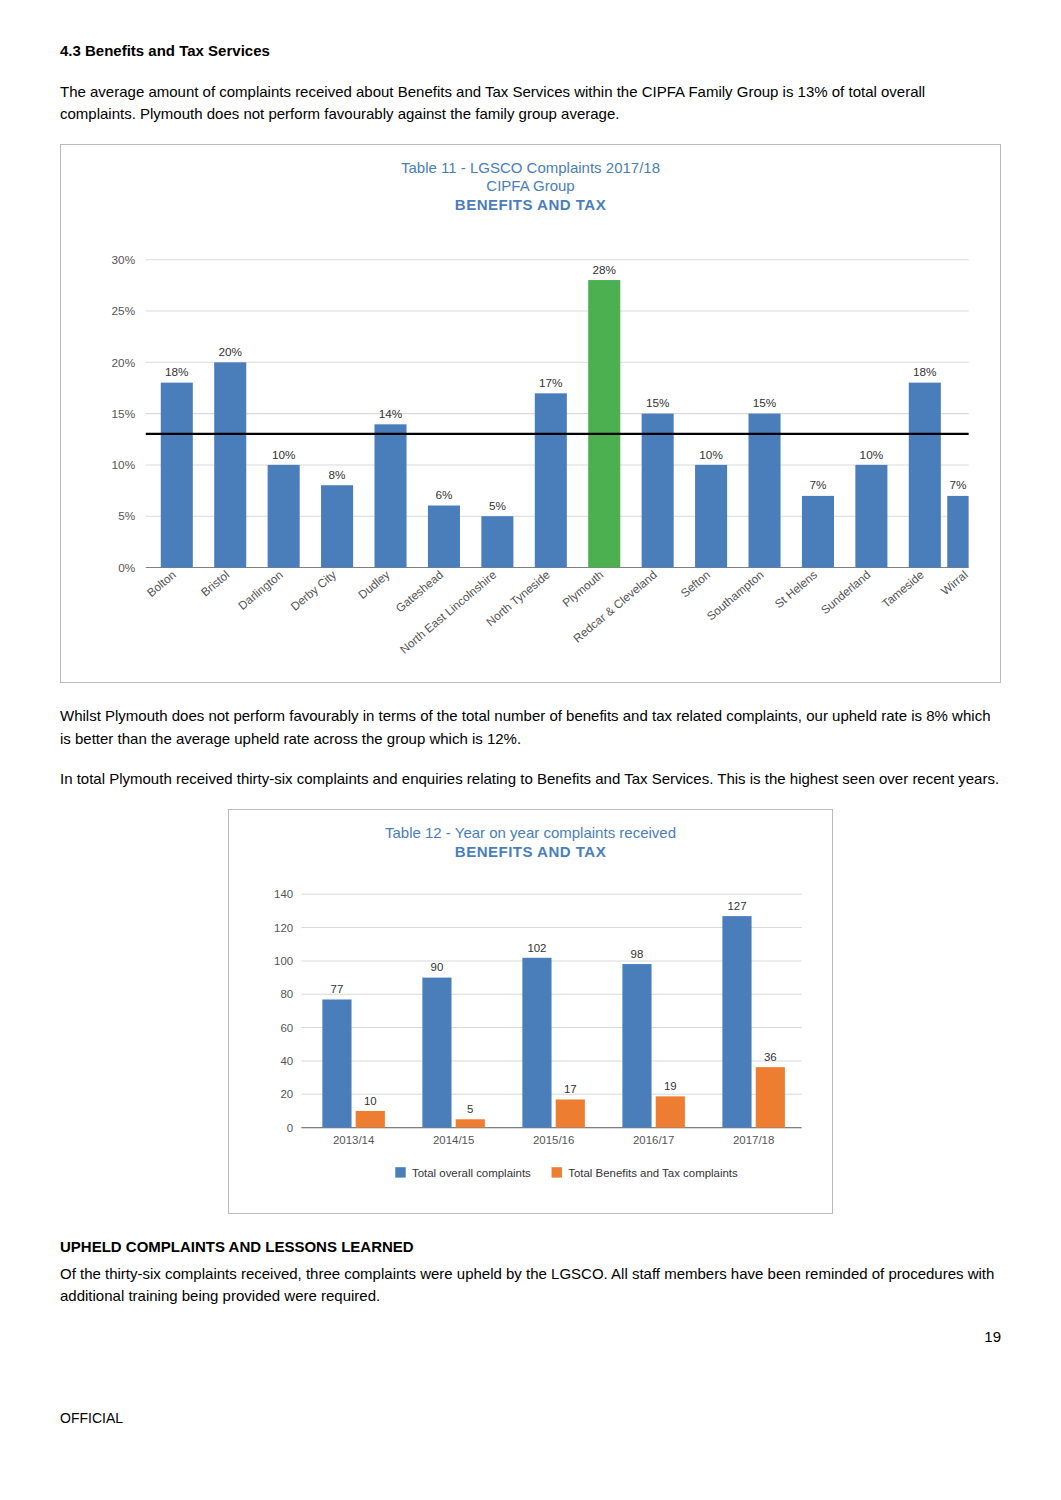4.3 Benefits and Tax Services
The average amount of complaints received about Benefits and Tax Services within the CIPFA Family Group is 13% of total overall complaints. Plymouth does not perform favourably against the family group average.
Table 11 - LGSCO Complaints 2017/18 CIPFA Group BENEFITS AND TAX
30% 25% 20% 15% 10% 5% 0% 18% 20% 10% 8% 14% 6% 5% 17% 28% 15% 10% 15% 7% 10% 18% 7% Bolton Bristol Darlington Derby City Dudley Gateshead North East Lincolnshire North Tyneside Plymouth Redcar & Cleveland Sefton Southampton St Helens Sunderland Tameside Wirral
Whilst Plymouth does not perform favourably in terms of the total number of benefits and tax related complaints, our upheld rate is 8% which is better than the average upheld rate across the group which is 12%.
In total Plymouth received thirty-six complaints and enquiries relating to Benefits and Tax Services. This is the highest seen over recent years.
Table 12 - Year on year complaints received BENEFITS AND TAX
140 120 100 80 60 40 20 0 77 10 90 5 102 17 98 19 127 36 2013/14 2014/15 2015/16 2016/17 2017/18 Total overall complaints Total Benefits and Tax complaints
Upheld complaints and lessons learned
Of the thirty-six complaints received, three complaints were upheld by the LGSCO. All staff members have been reminded of procedures with additional training being provided were required.
19
OFFICIAL